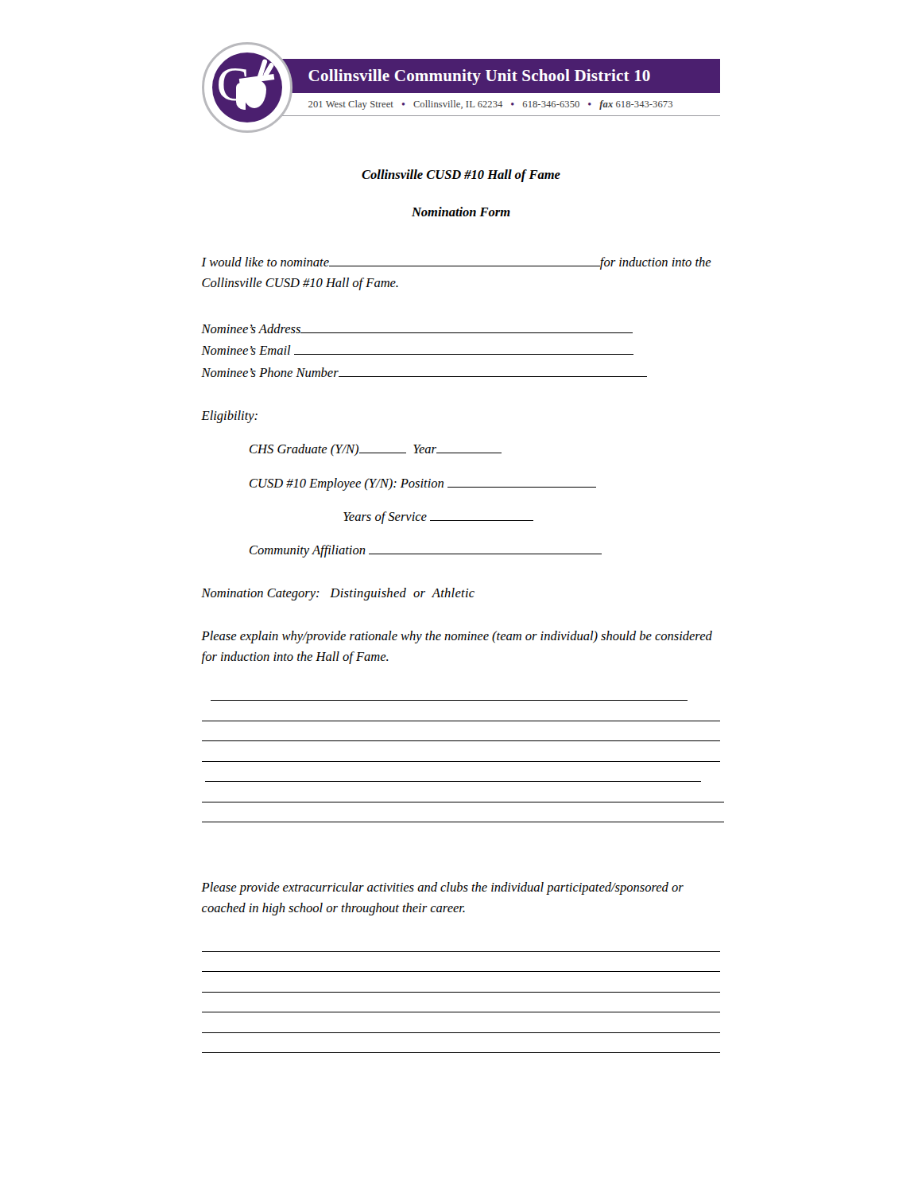C
Collinsville Community Unit School District 10
201 West Clay Street • Collinsville, IL 62234 • 618-346-6350 • fax 618-343-3673
Collinsville CUSD #10 Hall of Fame
Nomination Form
I would like to nominate for induction into the Collinsville CUSD #10 Hall of Fame.
Nominee’s Address
Nominee’s Email
Nominee’s Phone Number
Eligibility:
CHS Graduate (Y/N) Year
CUSD #10 Employee (Y/N): Position
Years of Service
Community Affiliation
Nomination Category: Distinguished or Athletic
Please explain why/provide rationale why the nominee (team or individual) should be considered for induction into the Hall of Fame.
Please provide extracurricular activities and clubs the individual participated/sponsored or coached in high school or throughout their career.